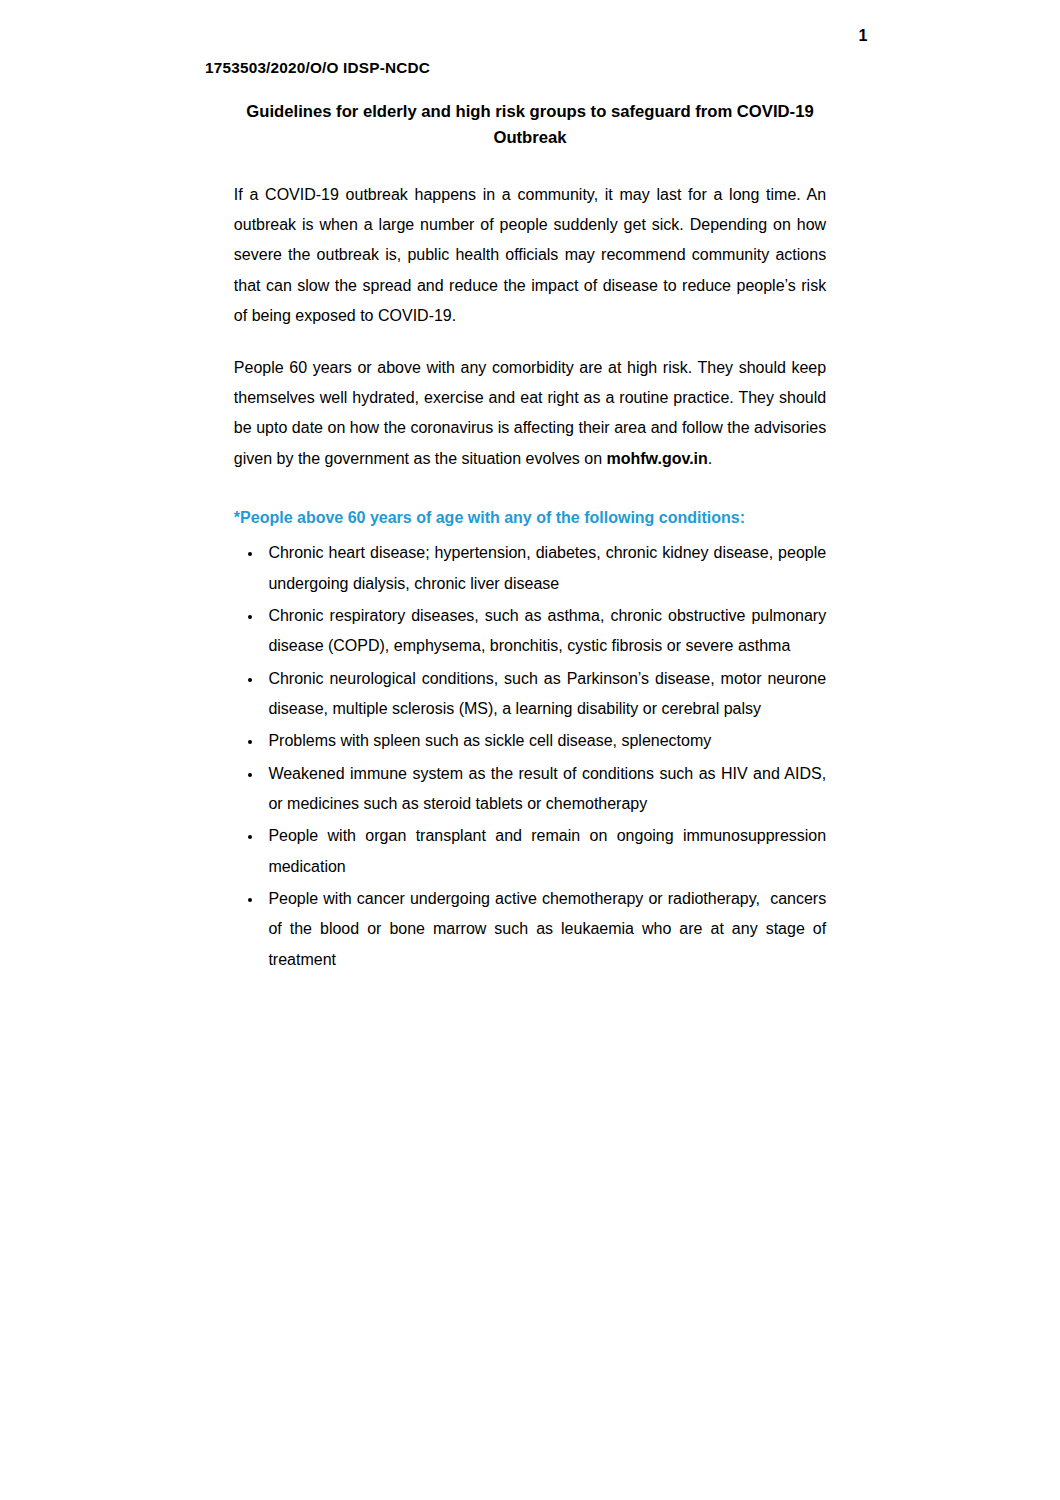1
1753503/2020/O/O IDSP-NCDC
Guidelines for elderly and high risk groups to safeguard from COVID-19
Outbreak
If a COVID-19 outbreak happens in a community, it may last for a long time. An outbreak is when a large number of people suddenly get sick. Depending on how severe the outbreak is, public health officials may recommend community actions that can slow the spread and reduce the impact of disease to reduce people’s risk of being exposed to COVID-19.
People 60 years or above with any comorbidity are at high risk. They should keep themselves well hydrated, exercise and eat right as a routine practice. They should be upto date on how the coronavirus is affecting their area and follow the advisories given by the government as the situation evolves on mohfw.gov.in.
*People above 60 years of age with any of the following conditions:
Chronic heart disease; hypertension, diabetes, chronic kidney disease, people undergoing dialysis, chronic liver disease
Chronic respiratory diseases, such as asthma, chronic obstructive pulmonary disease (COPD), emphysema, bronchitis, cystic fibrosis or severe asthma
Chronic neurological conditions, such as Parkinson’s disease, motor neurone disease, multiple sclerosis (MS), a learning disability or cerebral palsy
Problems with spleen such as sickle cell disease, splenectomy
Weakened immune system as the result of conditions such as HIV and AIDS, or medicines such as steroid tablets or chemotherapy
People with organ transplant and remain on ongoing immunosuppression medication
People with cancer undergoing active chemotherapy or radiotherapy, cancers of the blood or bone marrow such as leukaemia who are at any stage of treatment